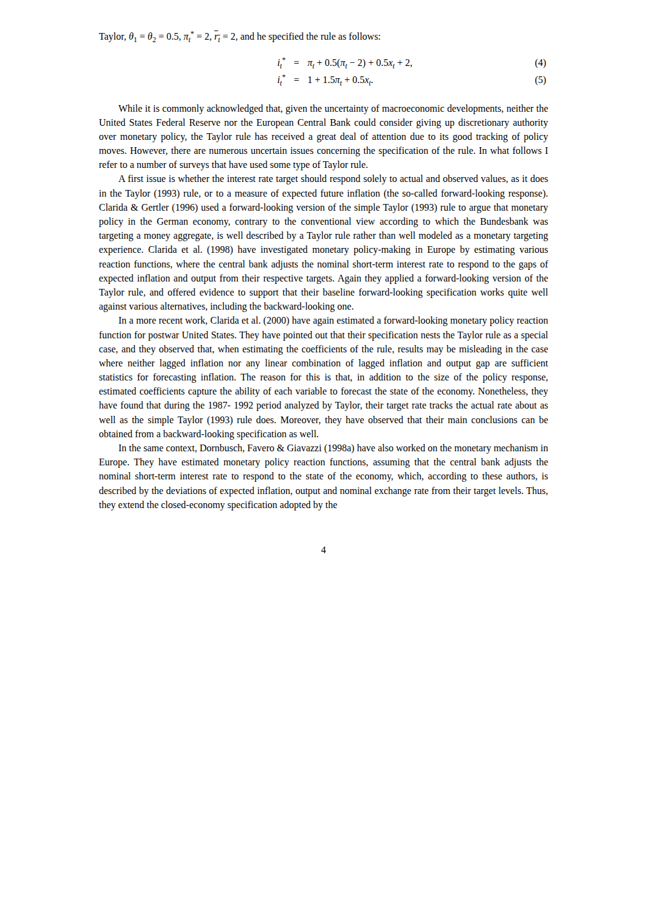Taylor, θ1 = θ2 = 0.5, πt* = 2, rt = 2, and he specified the rule as follows:
| i t * | = | π t + 0.5( π t − 2) + 0.5 x t + 2, | (4) |
| i t * | = | 1 + 1.5 π t + 0.5 x t . | (5) |
While it is commonly acknowledged that, given the uncertainty of macroeconomic developments, neither the United States Federal Reserve nor the European Central Bank could consider giving up discretionary authority over monetary policy, the Taylor rule has received a great deal of attention due to its good tracking of policy moves. However, there are numerous uncertain issues concerning the specification of the rule. In what follows I refer to a number of surveys that have used some type of Taylor rule.
A first issue is whether the interest rate target should respond solely to actual and observed values, as it does in the Taylor (1993) rule, or to a measure of expected future inflation (the so-called forward-looking response). Clarida & Gertler (1996) used a forward-looking version of the simple Taylor (1993) rule to argue that monetary policy in the German economy, contrary to the conventional view according to which the Bundesbank was targeting a money aggregate, is well described by a Taylor rule rather than well modeled as a monetary targeting experience. Clarida et al. (1998) have investigated monetary policy-making in Europe by estimating various reaction functions, where the central bank adjusts the nominal short-term interest rate to respond to the gaps of expected inflation and output from their respective targets. Again they applied a forward-looking version of the Taylor rule, and offered evidence to support that their baseline forward-looking specification works quite well against various alternatives, including the backward-looking one.
In a more recent work, Clarida et al. (2000) have again estimated a forward-looking monetary policy reaction function for postwar United States. They have pointed out that their specification nests the Taylor rule as a special case, and they observed that, when estimating the coefficients of the rule, results may be misleading in the case where neither lagged inflation nor any linear combination of lagged inflation and output gap are sufficient statistics for forecasting inflation. The reason for this is that, in addition to the size of the policy response, estimated coefficients capture the ability of each variable to forecast the state of the economy. Nonetheless, they have found that during the 1987- 1992 period analyzed by Taylor, their target rate tracks the actual rate about as well as the simple Taylor (1993) rule does. Moreover, they have observed that their main conclusions can be obtained from a backward-looking specification as well.
In the same context, Dornbusch, Favero & Giavazzi (1998a) have also worked on the monetary mechanism in Europe. They have estimated monetary policy reaction functions, assuming that the central bank adjusts the nominal short-term interest rate to respond to the state of the economy, which, according to these authors, is described by the deviations of expected inflation, output and nominal exchange rate from their target levels. Thus, they extend the closed-economy specification adopted by the
4